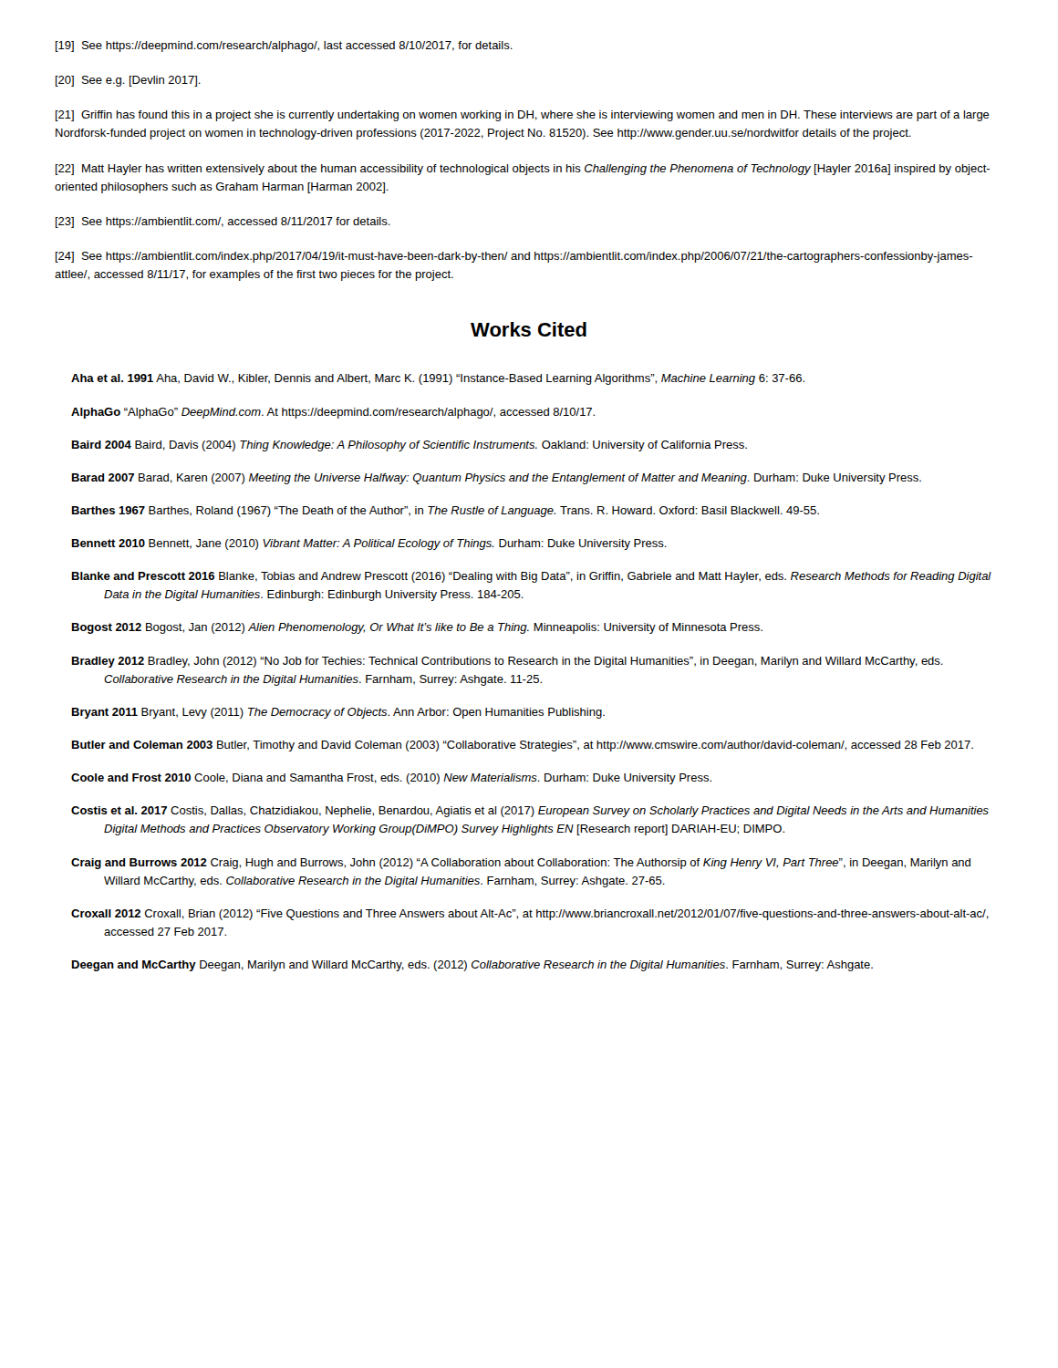[19] See https://deepmind.com/research/alphago/, last accessed 8/10/2017, for details.
[20] See e.g. [Devlin 2017].
[21] Griffin has found this in a project she is currently undertaking on women working in DH, where she is interviewing women and men in DH. These interviews are part of a large Nordforsk-funded project on women in technology-driven professions (2017-2022, Project No. 81520). See http://www.gender.uu.se/nordwitfor details of the project.
[22] Matt Hayler has written extensively about the human accessibility of technological objects in his Challenging the Phenomena of Technology [Hayler 2016a] inspired by object-oriented philosophers such as Graham Harman [Harman 2002].
[23] See https://ambientlit.com/, accessed 8/11/2017 for details.
[24] See https://ambientlit.com/index.php/2017/04/19/it-must-have-been-dark-by-then/ and https://ambientlit.com/index.php/2006/07/21/the-cartographers-confessionby-james-attlee/, accessed 8/11/17, for examples of the first two pieces for the project.
Works Cited
Aha et al. 1991 Aha, David W., Kibler, Dennis and Albert, Marc K. (1991) “Instance-Based Learning Algorithms”, Machine Learning 6: 37-66.
AlphaGo “AlphaGo” DeepMind.com. At https://deepmind.com/research/alphago/, accessed 8/10/17.
Baird 2004 Baird, Davis (2004) Thing Knowledge: A Philosophy of Scientific Instruments. Oakland: University of California Press.
Barad 2007 Barad, Karen (2007) Meeting the Universe Halfway: Quantum Physics and the Entanglement of Matter and Meaning. Durham: Duke University Press.
Barthes 1967 Barthes, Roland (1967) “The Death of the Author”, in The Rustle of Language. Trans. R. Howard. Oxford: Basil Blackwell. 49-55.
Bennett 2010 Bennett, Jane (2010) Vibrant Matter: A Political Ecology of Things. Durham: Duke University Press.
Blanke and Prescott 2016 Blanke, Tobias and Andrew Prescott (2016) “Dealing with Big Data”, in Griffin, Gabriele and Matt Hayler, eds. Research Methods for Reading Digital Data in the Digital Humanities. Edinburgh: Edinburgh University Press. 184-205.
Bogost 2012 Bogost, Jan (2012) Alien Phenomenology, Or What It’s like to Be a Thing. Minneapolis: University of Minnesota Press.
Bradley 2012 Bradley, John (2012) “No Job for Techies: Technical Contributions to Research in the Digital Humanities”, in Deegan, Marilyn and Willard McCarthy, eds. Collaborative Research in the Digital Humanities. Farnham, Surrey: Ashgate. 11-25.
Bryant 2011 Bryant, Levy (2011) The Democracy of Objects. Ann Arbor: Open Humanities Publishing.
Butler and Coleman 2003 Butler, Timothy and David Coleman (2003) “Collaborative Strategies”, at http://www.cmswire.com/author/david-coleman/, accessed 28 Feb 2017.
Coole and Frost 2010 Coole, Diana and Samantha Frost, eds. (2010) New Materialisms. Durham: Duke University Press.
Costis et al. 2017 Costis, Dallas, Chatzidiakou, Nephelie, Benardou, Agiatis et al (2017) European Survey on Scholarly Practices and Digital Needs in the Arts and Humanities Digital Methods and Practices Observatory Working Group(DiMPO) Survey Highlights EN [Research report] DARIAH-EU; DIMPO.
Craig and Burrows 2012 Craig, Hugh and Burrows, John (2012) “A Collaboration about Collaboration: The Authorsip of King Henry VI, Part Three”, in Deegan, Marilyn and Willard McCarthy, eds. Collaborative Research in the Digital Humanities. Farnham, Surrey: Ashgate. 27-65.
Croxall 2012 Croxall, Brian (2012) “Five Questions and Three Answers about Alt-Ac”, at http://www.briancroxall.net/2012/01/07/five-questions-and-three-answers-about-alt-ac/, accessed 27 Feb 2017.
Deegan and McCarthy Deegan, Marilyn and Willard McCarthy, eds. (2012) Collaborative Research in the Digital Humanities. Farnham, Surrey: Ashgate.